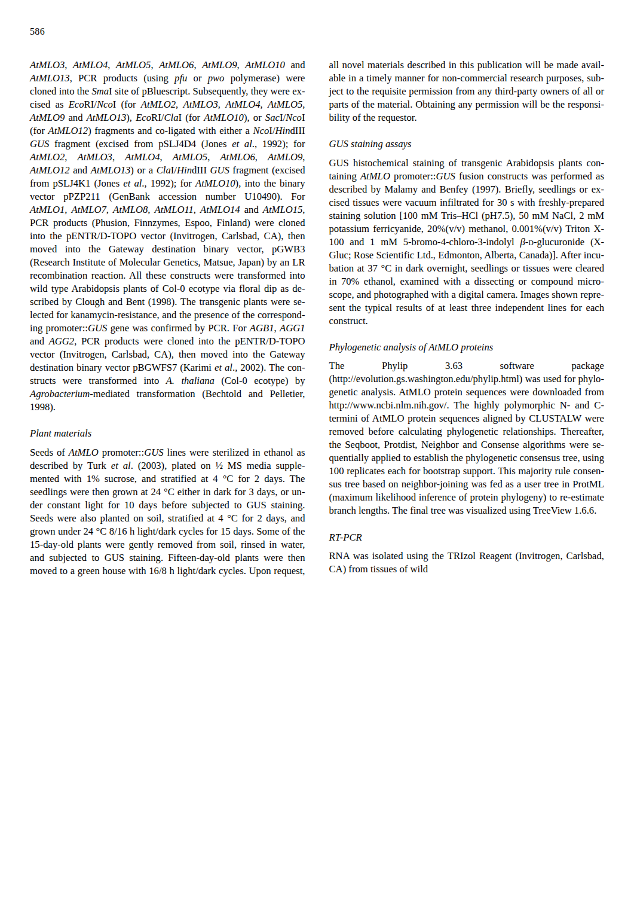586
AtMLO3, AtMLO4, AtMLO5, AtMLO6, AtMLO9, AtMLO10 and AtMLO13, PCR products (using pfu or pwo polymerase) were cloned into the Sma I site of pBluescript. Subsequently, they were excised as Eco RI/Nco I (for AtMLO2, AtMLO3, AtMLO4, AtMLO5, AtMLO9 and AtMLO13), Eco RI/Cla I (for AtMLO10), or Sac I/Nco I (for AtMLO12) fragments and co-ligated with either a Nco I/HindIII GUS fragment (excised from pSLJ4D4 (Jones et al., 1992); for AtMLO2, AtMLO3, AtMLO4, AtMLO5, AtMLO6, AtMLO9, AtMLO12 and AtMLO13) or a Cla I/HindIII GUS fragment (excised from pSLJ4K1 (Jones et al., 1992); for AtMLO10), into the binary vector pPZP211 (GenBank accession number U10490). For AtMLO1, AtMLO7, AtMLO8, AtMLO11, AtMLO14 and AtMLO15, PCR products (Phusion, Finnzymes, Espoo, Finland) were cloned into the pENTR/D-TOPO vector (Invitrogen, Carlsbad, CA), then moved into the Gateway destination binary vector, pGWB3 (Research Institute of Molecular Genetics, Matsue, Japan) by an LR recombination reaction. All these constructs were transformed into wild type Arabidopsis plants of Col-0 ecotype via floral dip as described by Clough and Bent (1998). The transgenic plants were selected for kanamycin-resistance, and the presence of the corresponding promoter::GUS gene was confirmed by PCR. For AGB1, AGG1 and AGG2, PCR products were cloned into the pENTR/D-TOPO vector (Invitrogen, Carlsbad, CA), then moved into the Gateway destination binary vector pBGWFS7 (Karimi et al., 2002). The constructs were transformed into A. thaliana (Col-0 ecotype) by Agrobacterium-mediated transformation (Bechtold and Pelletier, 1998).
Plant materials
Seeds of AtMLO promoter::GUS lines were sterilized in ethanol as described by Turk et al. (2003), plated on ½ MS media supplemented with 1% sucrose, and stratified at 4 °C for 2 days. The seedlings were then grown at 24 °C either in dark for 3 days, or under constant light for 10 days before subjected to GUS staining. Seeds were also planted on soil, stratified at 4 °C for 2 days, and grown under 24 °C 8/16 h light/dark cycles for 15 days. Some of the 15-day-old plants were gently removed from soil, rinsed in water, and subjected to GUS staining. Fifteen-day-old plants were then moved to a green house with 16/8 h light/dark cycles. Upon request, all novel materials described in this publication will be made available in a timely manner for non-commercial research purposes, subject to the requisite permission from any third-party owners of all or parts of the material. Obtaining any permission will be the responsibility of the requestor.
GUS staining assays
GUS histochemical staining of transgenic Arabidopsis plants containing AtMLO promoter::GUS fusion constructs was performed as described by Malamy and Benfey (1997). Briefly, seedlings or excised tissues were vacuum infiltrated for 30 s with freshly-prepared staining solution [100 mM Tris–HCl (pH7.5), 50 mM NaCl, 2 mM potassium ferricyanide, 20%(v/v) methanol, 0.001%(v/v) Triton X-100 and 1 mM 5-bromo-4-chloro-3-indolyl β-d-glucuronide (X-Gluc; Rose Scientific Ltd., Edmonton, Alberta, Canada)]. After incubation at 37 °C in dark overnight, seedlings or tissues were cleared in 70% ethanol, examined with a dissecting or compound microscope, and photographed with a digital camera. Images shown represent the typical results of at least three independent lines for each construct.
Phylogenetic analysis of AtMLO proteins
The Phylip 3.63 software package (http://evolution.gs.washington.edu/phylip.html) was used for phylogenetic analysis. AtMLO protein sequences were downloaded from http://www.ncbi.nlm.nih.gov/. The highly polymorphic N- and C-termini of AtMLO protein sequences aligned by CLUSTALW were removed before calculating phylogenetic relationships. Thereafter, the Seqboot, Protdist, Neighbor and Consense algorithms were sequentially applied to establish the phylogenetic consensus tree, using 100 replicates each for bootstrap support. This majority rule consensus tree based on neighbor-joining was fed as a user tree in ProtML (maximum likelihood inference of protein phylogeny) to re-estimate branch lengths. The final tree was visualized using TreeView 1.6.6.
RT-PCR
RNA was isolated using the TRIzol Reagent (Invitrogen, Carlsbad, CA) from tissues of wild